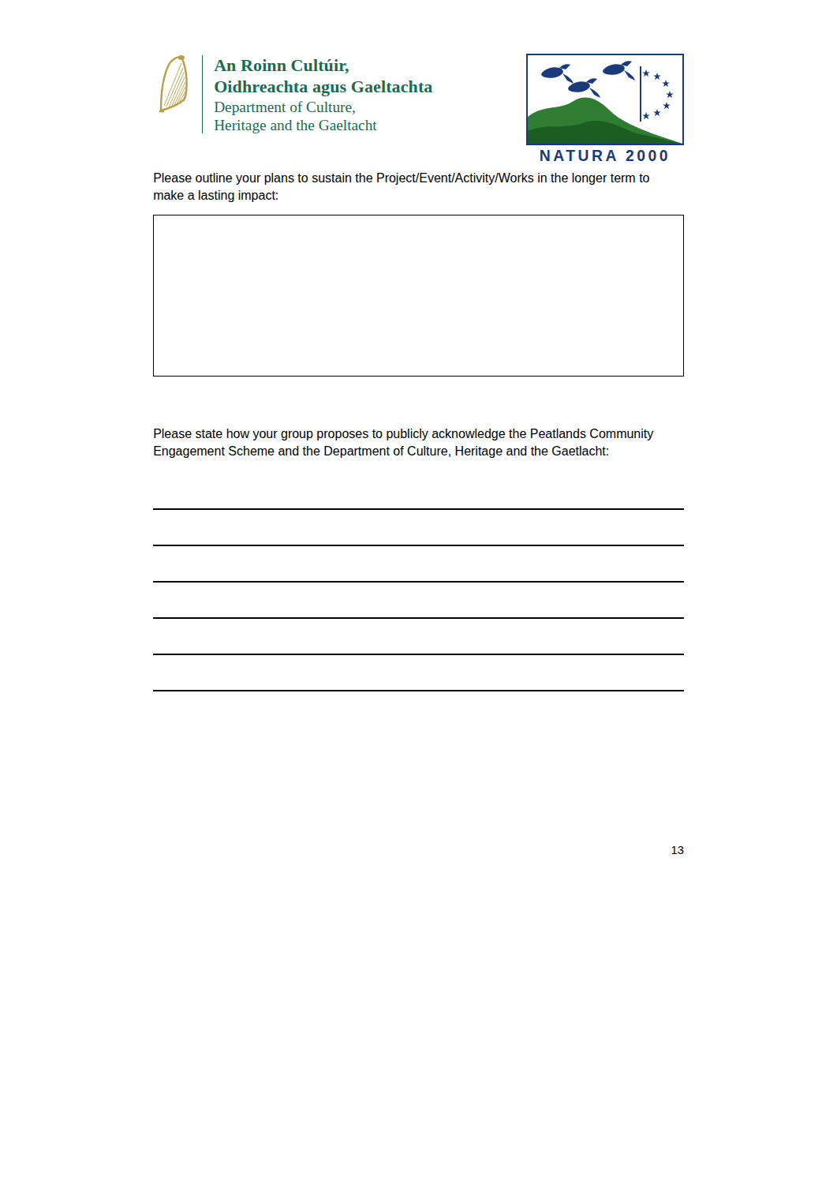An Roinn Cultúir, Oidhreachta agus Gaeltachta Department of Culture, Heritage and the Gaeltacht
NATURA 2000
Please outline your plans to sustain the Project/Event/Activity/Works in the longer term to make a lasting impact:
Please state how your group proposes to publicly acknowledge the Peatlands Community Engagement Scheme and the Department of Culture, Heritage and the Gaetlacht:
13